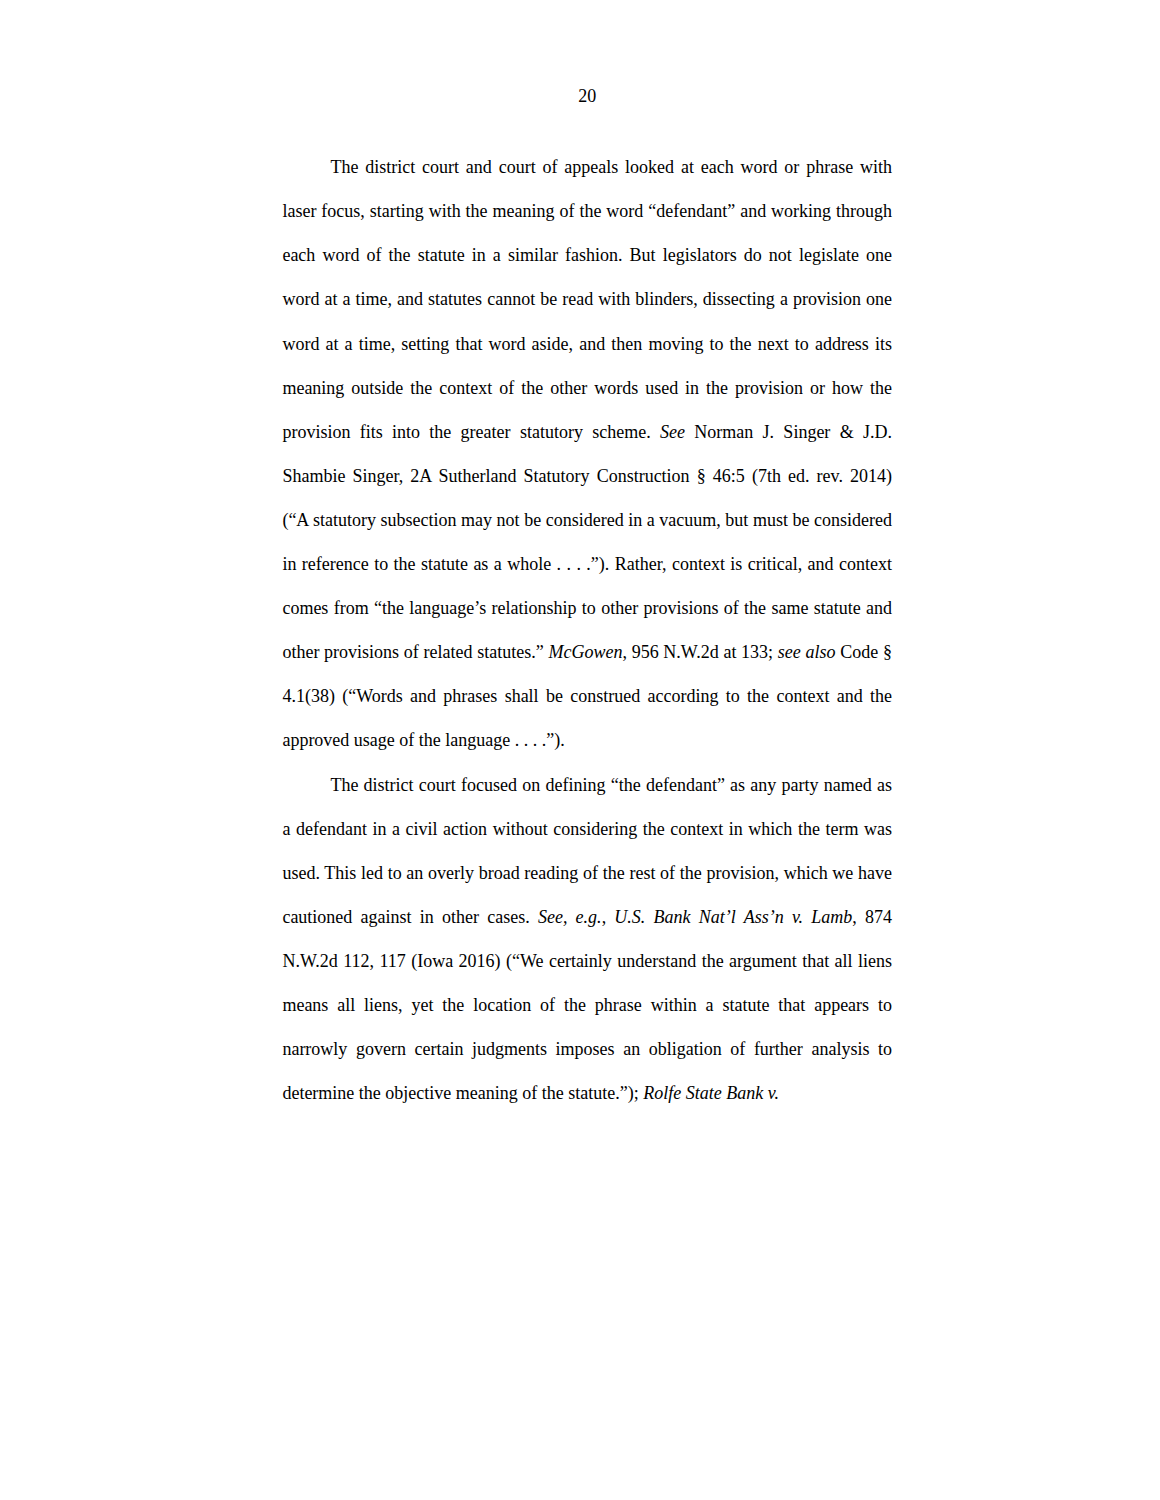20
The district court and court of appeals looked at each word or phrase with laser focus, starting with the meaning of the word “defendant” and working through each word of the statute in a similar fashion. But legislators do not legislate one word at a time, and statutes cannot be read with blinders, dissecting a provision one word at a time, setting that word aside, and then moving to the next to address its meaning outside the context of the other words used in the provision or how the provision fits into the greater statutory scheme. See Norman J. Singer & J.D. Shambie Singer, 2A Sutherland Statutory Construction § 46:5 (7th ed. rev. 2014) (“A statutory subsection may not be considered in a vacuum, but must be considered in reference to the statute as a whole . . . .”). Rather, context is critical, and context comes from “the language’s relationship to other provisions of the same statute and other provisions of related statutes.” McGowen, 956 N.W.2d at 133; see also Code § 4.1(38) (“Words and phrases shall be construed according to the context and the approved usage of the language . . . .”).
The district court focused on defining “the defendant” as any party named as a defendant in a civil action without considering the context in which the term was used. This led to an overly broad reading of the rest of the provision, which we have cautioned against in other cases. See, e.g., U.S. Bank Nat’l Ass’n v. Lamb, 874 N.W.2d 112, 117 (Iowa 2016) (“We certainly understand the argument that all liens means all liens, yet the location of the phrase within a statute that appears to narrowly govern certain judgments imposes an obligation of further analysis to determine the objective meaning of the statute.”); Rolfe State Bank v.